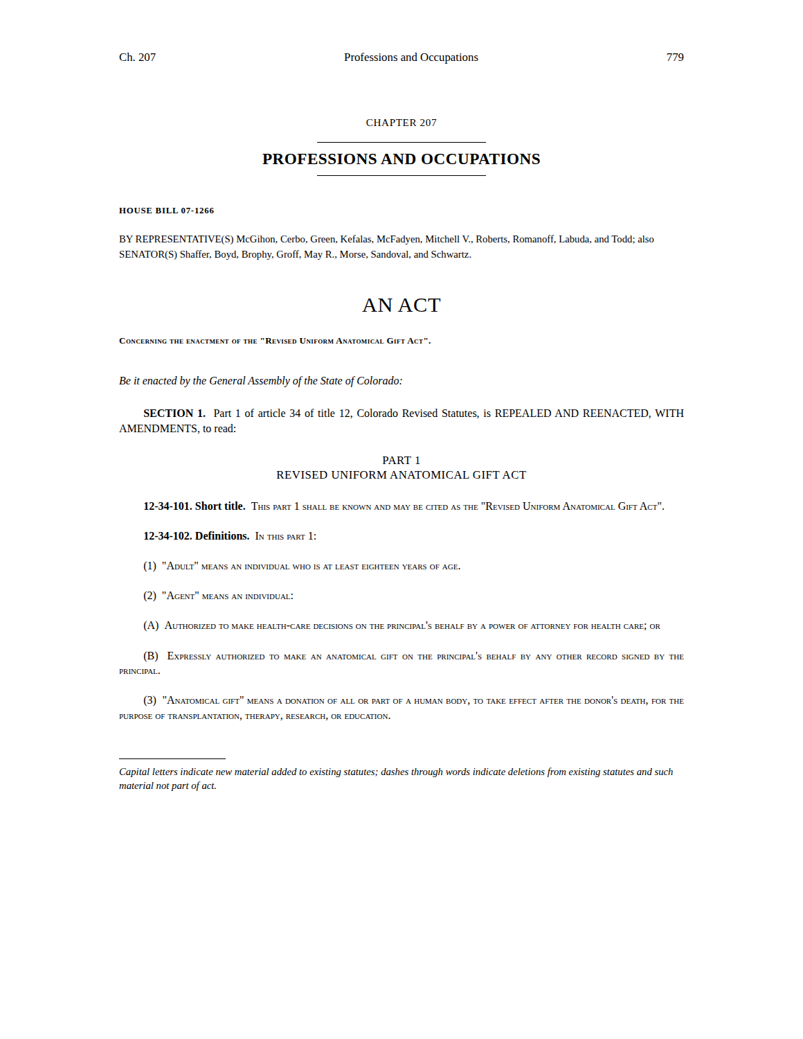Ch. 207 Professions and Occupations 779
CHAPTER 207
PROFESSIONS AND OCCUPATIONS
HOUSE BILL 07-1266
BY REPRESENTATIVE(S) McGihon, Cerbo, Green, Kefalas, McFadyen, Mitchell V., Roberts, Romanoff, Labuda, and Todd; also SENATOR(S) Shaffer, Boyd, Brophy, Groff, May R., Morse, Sandoval, and Schwartz.
AN ACT
Concerning the enactment of the "Revised Uniform Anatomical Gift Act".
Be it enacted by the General Assembly of the State of Colorado:
SECTION 1. Part 1 of article 34 of title 12, Colorado Revised Statutes, is REPEALED AND REENACTED, WITH AMENDMENTS, to read:
PART 1 REVISED UNIFORM ANATOMICAL GIFT ACT
12-34-101. Short title. This part 1 shall be known and may be cited as the "Revised Uniform Anatomical Gift Act".
12-34-102. Definitions. In this part 1:
(1) "Adult" means an individual who is at least eighteen years of age.
(2) "Agent" means an individual:
(A) Authorized to make health-care decisions on the principal's behalf by a power of attorney for health care; or
(B) Expressly authorized to make an anatomical gift on the principal's behalf by any other record signed by the principal.
(3) "Anatomical gift" means a donation of all or part of a human body, to take effect after the donor's death, for the purpose of transplantation, therapy, research, or education.
Capital letters indicate new material added to existing statutes; dashes through words indicate deletions from existing statutes and such material not part of act.